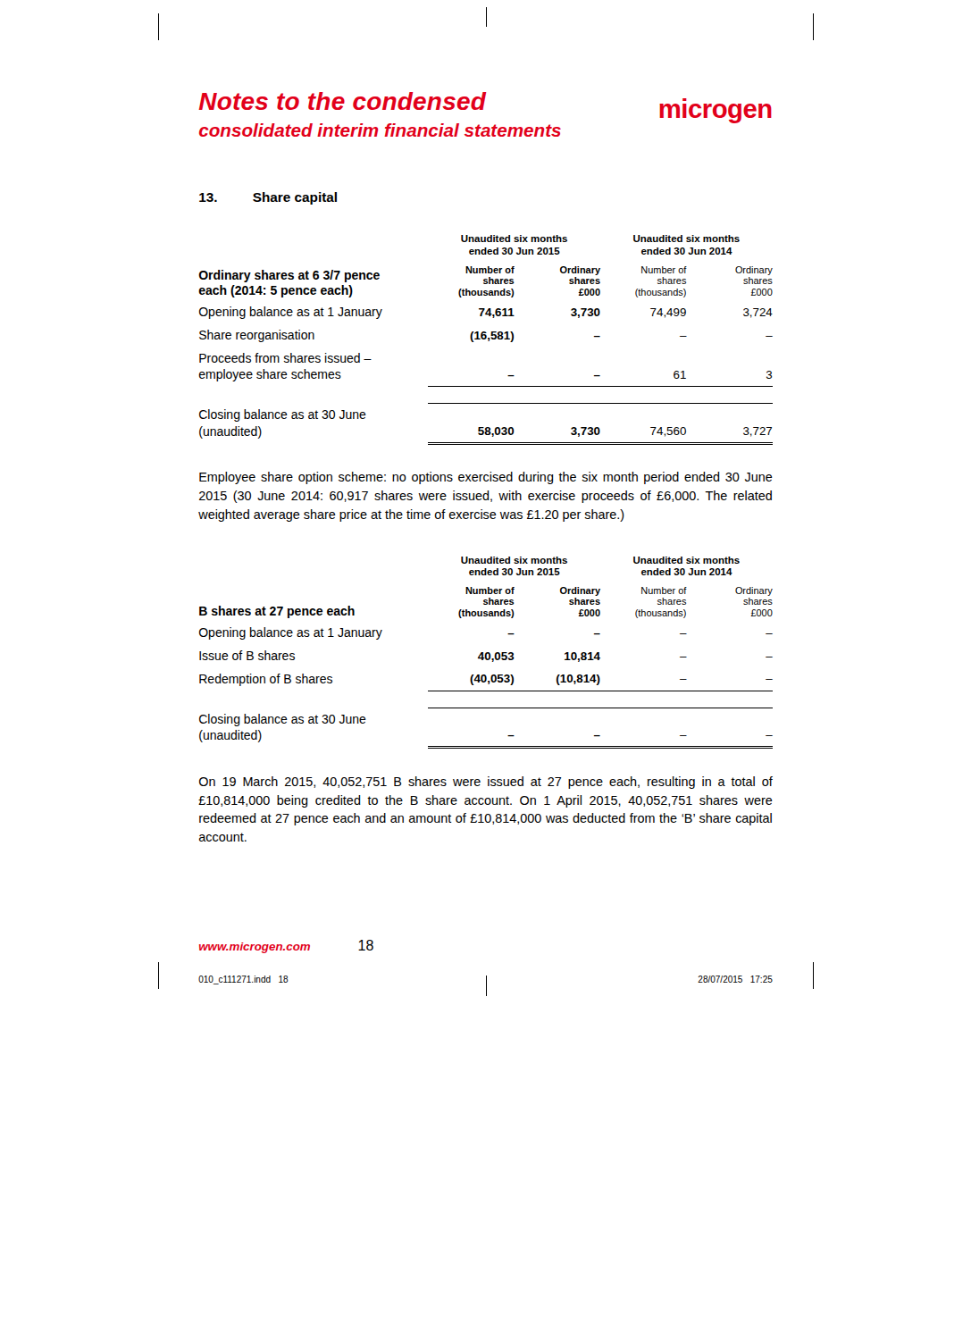Notes to the condensed
consolidated interim financial statements
microgen
13. Share capital
| | Unaudited six months ended 30 Jun 2015 | Unaudited six months ended 30 Jun 2014 |
| --- | --- | --- |
| Ordinary shares at 6 3/7 pence each (2014: 5 pence each) | Number of shares (thousands) | Ordinary shares £000 | Number of shares (thousands) | Ordinary shares £000 |
| Opening balance as at 1 January | 74,611 | 3,730 | 74,499 | 3,724 |
| Share reorganisation | (16,581) | – | – | – |
| Proceeds from shares issued – employee share schemes | – | – | 61 | 3 |
| Closing balance as at 30 June (unaudited) | 58,030 | 3,730 | 74,560 | 3,727 |
Employee share option scheme: no options exercised during the six month period ended 30 June 2015 (30 June 2014: 60,917 shares were issued, with exercise proceeds of £6,000. The related weighted average share price at the time of exercise was £1.20 per share.)
| | Unaudited six months ended 30 Jun 2015 | Unaudited six months ended 30 Jun 2014 |
| --- | --- | --- |
| B shares at 27 pence each | Number of shares (thousands) | Ordinary shares £000 | Number of shares (thousands) | Ordinary shares £000 |
| Opening balance as at 1 January | – | – | – | – |
| Issue of B shares | 40,053 | 10,814 | – | – |
| Redemption of B shares | (40,053) | (10,814) | – | – |
| Closing balance as at 30 June (unaudited) | – | – | – | – |
On 19 March 2015, 40,052,751 B shares were issued at 27 pence each, resulting in a total of £10,814,000 being credited to the B share account. On 1 April 2015, 40,052,751 shares were redeemed at 27 pence each and an amount of £10,814,000 was deducted from the ‘B’ share capital account.
www.microgen.com 18
010_c111271.indd 18 28/07/2015 17:25